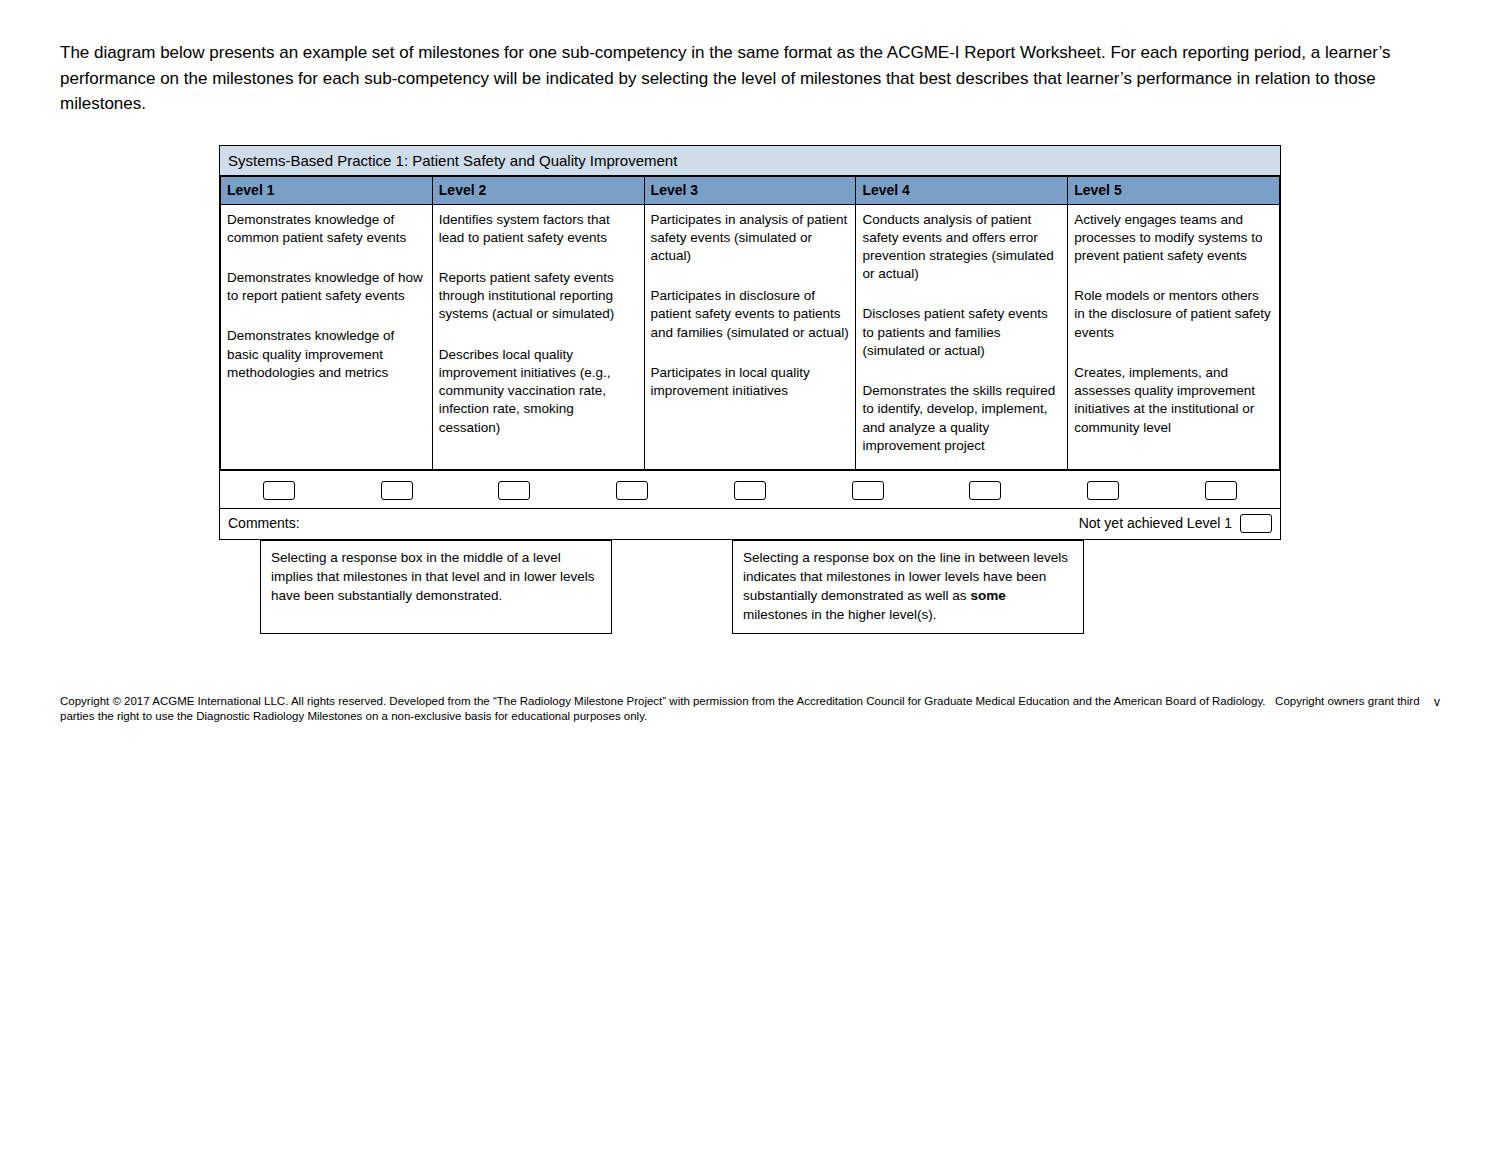The diagram below presents an example set of milestones for one sub-competency in the same format as the ACGME-I Report Worksheet. For each reporting period, a learner’s performance on the milestones for each sub-competency will be indicated by selecting the level of milestones that best describes that learner’s performance in relation to those milestones.
Systems-Based Practice 1: Patient Safety and Quality Improvement
| Level 1 | Level 2 | Level 3 | Level 4 | Level 5 |
| --- | --- | --- | --- | --- |
| Demonstrates knowledge of common patient safety events Demonstrates knowledge of how to report patient safety events Demonstrates knowledge of basic quality improvement methodologies and metrics | Identifies system factors that lead to patient safety events Reports patient safety events through institutional reporting systems (actual or simulated) Describes local quality improvement initiatives (e.g., community vaccination rate, infection rate, smoking cessation) | Participates in analysis of patient safety events (simulated or actual) Participates in disclosure of patient safety events to patients and families (simulated or actual) Participates in local quality improvement initiatives | Conducts analysis of patient safety events and offers error prevention strategies (simulated or actual) Discloses patient safety events to patients and families (simulated or actual) Demonstrates the skills required to identify, develop, implement, and analyze a quality improvement project | Actively engages teams and processes to modify systems to prevent patient safety events Role models or mentors others in the disclosure of patient safety events Creates, implements, and assesses quality improvement initiatives at the institutional or community level |
Comments: Not yet achieved Level 1
Selecting a response box in the middle of a level implies that milestones in that level and in lower levels have been substantially demonstrated.
Selecting a response box on the line in between levels indicates that milestones in lower levels have been substantially demonstrated as well as some milestones in the higher level(s).
v Copyright © 2017 ACGME International LLC. All rights reserved. Developed from the “The Radiology Milestone Project” with permission from the Accreditation Council for Graduate Medical Education and the American Board of Radiology. Copyright owners grant third parties the right to use the Diagnostic Radiology Milestones on a non-exclusive basis for educational purposes only.